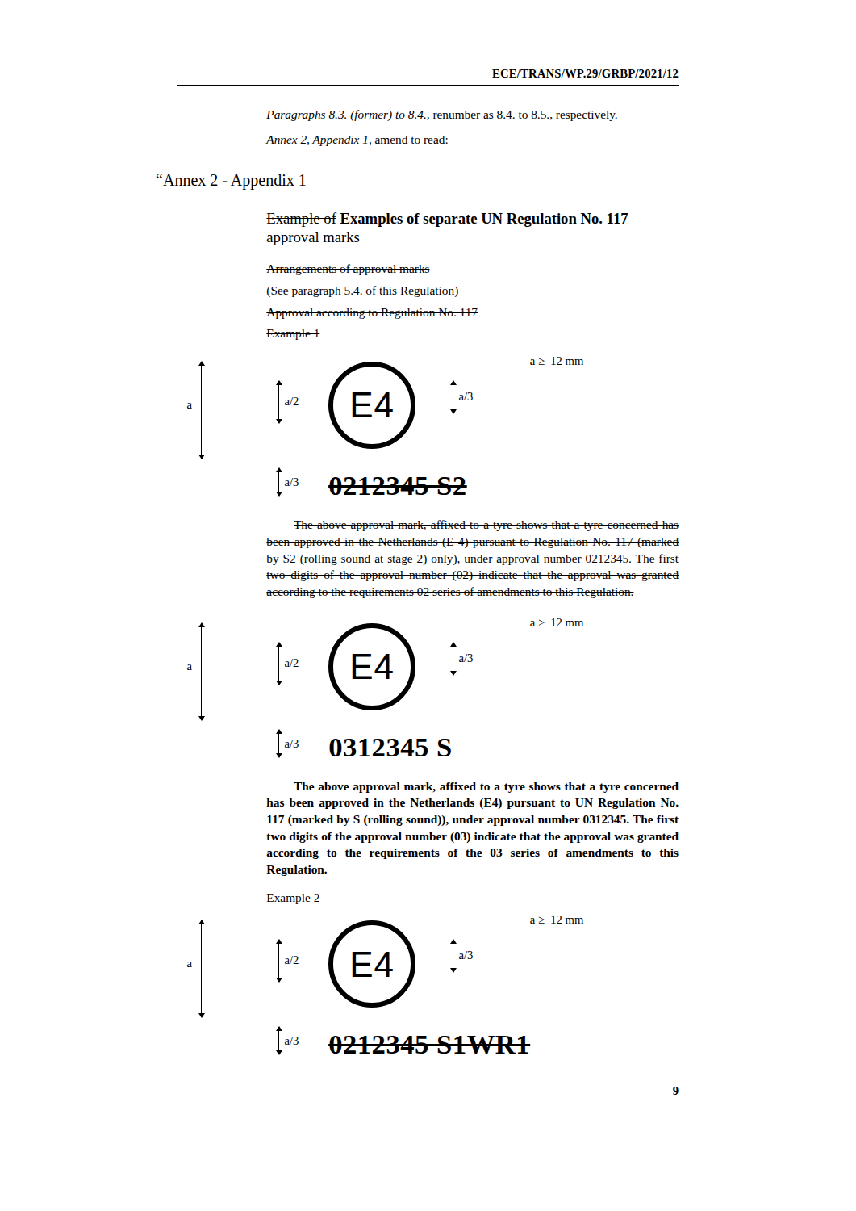ECE/TRANS/WP.29/GRBP/2021/12
Paragraphs 8.3. (former) to 8.4., renumber as 8.4. to 8.5., respectively.
Annex 2, Appendix 1, amend to read:
“Annex 2 - Appendix 1
Example of Examples of separate UN Regulation No. 117
approval marks
Arrangements of approval marks
(See paragraph 5.4. of this Regulation)
Approval according to Regulation No. 117
Example 1
a
a/2
E4
a/3
a ≥ 12 mm
a/3
0212345 S2
The above approval mark, affixed to a tyre shows that a tyre concerned has been approved in the Netherlands (E 4) pursuant to Regulation No. 117 (marked by S2 (rolling sound at stage 2) only), under approval number 0212345. The first two digits of the approval number (02) indicate that the approval was granted according to the requirements 02 series of amendments to this Regulation.
a
a/2
E4
a/3
a ≥ 12 mm
a/3
0312345 S
The above approval mark, affixed to a tyre shows that a tyre concerned has been approved in the Netherlands (E4) pursuant to UN Regulation No. 117 (marked by S (rolling sound)), under approval number 0312345. The first two digits of the approval number (03) indicate that the approval was granted according to the requirements of the 03 series of amendments to this Regulation.
Example 2
a
a/2
E4
a/3
a ≥ 12 mm
a/3
0212345 S1WR1
9